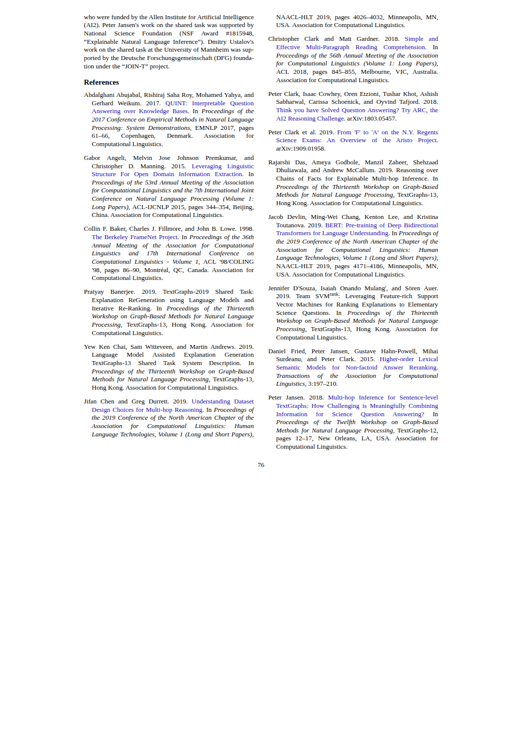who were funded by the Allen Institute for Artificial Intelligence (AI2). Peter Jansen's work on the shared task was supported by National Science Foundation (NSF Award #1815948, “Explainable Natural Language Inference”). Dmitry Ustalov's work on the shared task at the University of Mannheim was supported by the Deutsche Forschungsgemeinschaft (DFG) foundation under the “JOIN-T” project.
References
Abdalghani Abujabal, Rishiraj Saha Roy, Mohamed Yahya, and Gerhard Weikum. 2017. QUINT: Interpretable Question Answering over Knowledge Bases. In Proceedings of the 2017 Conference on Empirical Methods in Natural Language Processing: System Demonstrations, EMNLP 2017, pages 61–66, Copenhagen, Denmark. Association for Computational Linguistics.
Gabor Angeli, Melvin Jose Johnson Premkumar, and Christopher D. Manning. 2015. Leveraging Linguistic Structure For Open Domain Information Extraction. In Proceedings of the 53rd Annual Meeting of the Association for Computational Linguistics and the 7th International Joint Conference on Natural Language Processing (Volume 1: Long Papers), ACL-IJCNLP 2015, pages 344–354, Beijing, China. Association for Computational Linguistics.
Collin F. Baker, Charles J. Fillmore, and John B. Lowe. 1998. The Berkeley FrameNet Project. In Proceedings of the 36th Annual Meeting of the Association for Computational Linguistics and 17th International Conference on Computational Linguistics - Volume 1, ACL '98/COLING '98, pages 86–90, Montréal, QC, Canada. Association for Computational Linguistics.
Pratyay Banerjee. 2019. TextGraphs-2019 Shared Task: Explanation ReGeneration using Language Models and Iterative Re-Ranking. In Proceedings of the Thirteenth Workshop on Graph-Based Methods for Natural Language Processing, TextGraphs-13, Hong Kong. Association for Computational Linguistics.
Yew Ken Chai, Sam Witteveen, and Martin Andrews. 2019. Language Model Assisted Explanation Generation TextGraphs-13 Shared Task System Description. In Proceedings of the Thirteenth Workshop on Graph-Based Methods for Natural Language Processing, TextGraphs-13, Hong Kong. Association for Computational Linguistics.
Jifan Chen and Greg Durrett. 2019. Understanding Dataset Design Choices for Multi-hop Reasoning. In Proceedings of the 2019 Conference of the North American Chapter of the Association for Computational Linguistics: Human Language Technologies, Volume 1 (Long and Short Papers), NAACL-HLT 2019, pages 4026–4032, Minneapolis, MN, USA. Association for Computational Linguistics.
Christopher Clark and Matt Gardner. 2018. Simple and Effective Multi-Paragraph Reading Comprehension. In Proceedings of the 56th Annual Meeting of the Association for Computational Linguistics (Volume 1: Long Papers), ACL 2018, pages 845–855, Melbourne, VIC, Australia. Association for Computational Linguistics.
Peter Clark, Isaac Cowhey, Oren Etzioni, Tushar Khot, Ashish Sabharwal, Carissa Schoenick, and Oyvind Tafjord. 2018. Think you have Solved Question Answering? Try ARC, the AI2 Reasoning Challenge. arXiv:1803.05457.
Peter Clark et al. 2019. From 'F' to 'A' on the N.Y. Regents Science Exams: An Overview of the Aristo Project. arXiv:1909.01958.
Rajarshi Das, Ameya Godbole, Manzil Zaheer, Shehzaad Dhuliawala, and Andrew McCallum. 2019. Reasoning over Chains of Facts for Explainable Multi-hop Inference. In Proceedings of the Thirteenth Workshop on Graph-Based Methods for Natural Language Processing, TextGraphs-13, Hong Kong. Association for Computational Linguistics.
Jacob Devlin, Ming-Wei Chang, Kenton Lee, and Kristina Toutanova. 2019. BERT: Pre-training of Deep Bidirectional Transformers for Language Understanding. In Proceedings of the 2019 Conference of the North American Chapter of the Association for Computational Linguistics: Human Language Technologies, Volume 1 (Long and Short Papers), NAACL-HLT 2019, pages 4171–4186, Minneapolis, MN, USA. Association for Computational Linguistics.
Jennifer D'Souza, Isaiah Onando Mulang', and Sören Auer. 2019. Team SVMrank: Leveraging Feature-rich Support Vector Machines for Ranking Explanations to Elementary Science Questions. In Proceedings of the Thirteenth Workshop on Graph-Based Methods for Natural Language Processing, TextGraphs-13, Hong Kong. Association for Computational Linguistics.
Daniel Fried, Peter Jansen, Gustave Hahn-Powell, Mihai Surdeanu, and Peter Clark. 2015. Higher-order Lexical Semantic Models for Non-factoid Answer Reranking. Transactions of the Association for Computational Linguistics, 3:197–210.
Peter Jansen. 2018. Multi-hop Inference for Sentence-level TextGraphs: How Challenging is Meaningfully Combining Information for Science Question Answering? In Proceedings of the Twelfth Workshop on Graph-Based Methods for Natural Language Processing, TextGraphs-12, pages 12–17, New Orleans, LA, USA. Association for Computational Linguistics.
76